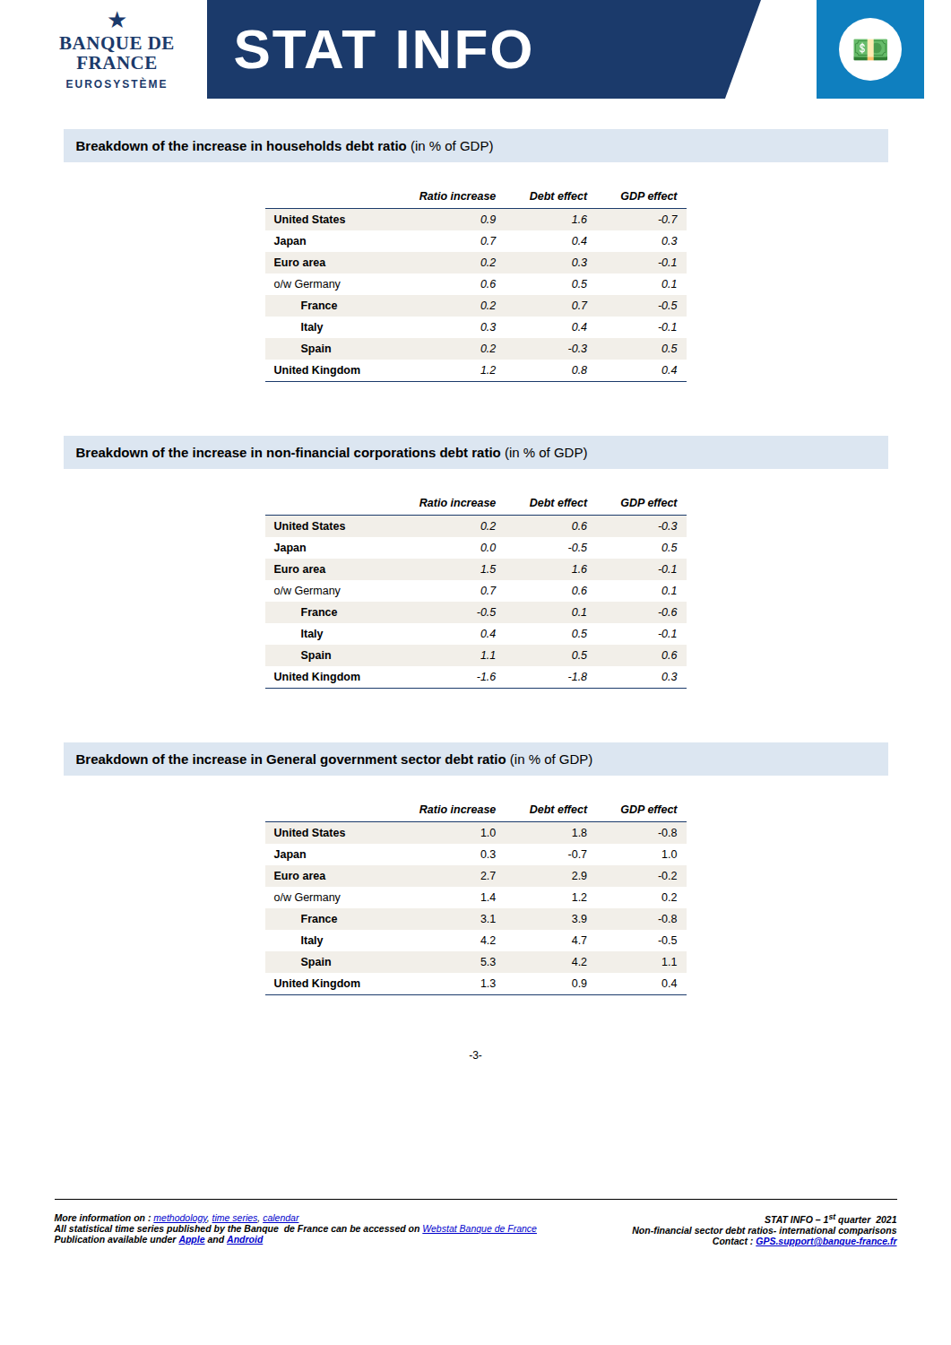★
BANQUE DE FRANCE
EUROSYSTÈME
STAT INFO
💵
Breakdown of the increase in households debt ratio (in % of GDP)
| | Ratio increase | Debt effect | GDP effect |
| --- | --- | --- | --- |
| United States | 0.9 | 1.6 | -0.7 |
| Japan | 0.7 | 0.4 | 0.3 |
| Euro area | 0.2 | 0.3 | -0.1 |
| o/w Germany | 0.6 | 0.5 | 0.1 |
| France | 0.2 | 0.7 | -0.5 |
| Italy | 0.3 | 0.4 | -0.1 |
| Spain | 0.2 | -0.3 | 0.5 |
| United Kingdom | 1.2 | 0.8 | 0.4 |
Breakdown of the increase in non-financial corporations debt ratio (in % of GDP)
| | Ratio increase | Debt effect | GDP effect |
| --- | --- | --- | --- |
| United States | 0.2 | 0.6 | -0.3 |
| Japan | 0.0 | -0.5 | 0.5 |
| Euro area | 1.5 | 1.6 | -0.1 |
| o/w Germany | 0.7 | 0.6 | 0.1 |
| France | -0.5 | 0.1 | -0.6 |
| Italy | 0.4 | 0.5 | -0.1 |
| Spain | 1.1 | 0.5 | 0.6 |
| United Kingdom | -1.6 | -1.8 | 0.3 |
Breakdown of the increase in General government sector debt ratio (in % of GDP)
| | Ratio increase | Debt effect | GDP effect |
| --- | --- | --- | --- |
| United States | 1.0 | 1.8 | -0.8 |
| Japan | 0.3 | -0.7 | 1.0 |
| Euro area | 2.7 | 2.9 | -0.2 |
| o/w Germany | 1.4 | 1.2 | 0.2 |
| France | 3.1 | 3.9 | -0.8 |
| Italy | 4.2 | 4.7 | -0.5 |
| Spain | 5.3 | 4.2 | 1.1 |
| United Kingdom | 1.3 | 0.9 | 0.4 |
-3-
More information on : methodology, time series, calendar
All statistical time series published by the Banque de France can be accessed on Webstat Banque de France
Publication available under Apple and Android
STAT INFO – 1st quarter 2021
Non-financial sector debt ratios- international comparisons
Contact : GPS.support@banque-france.fr